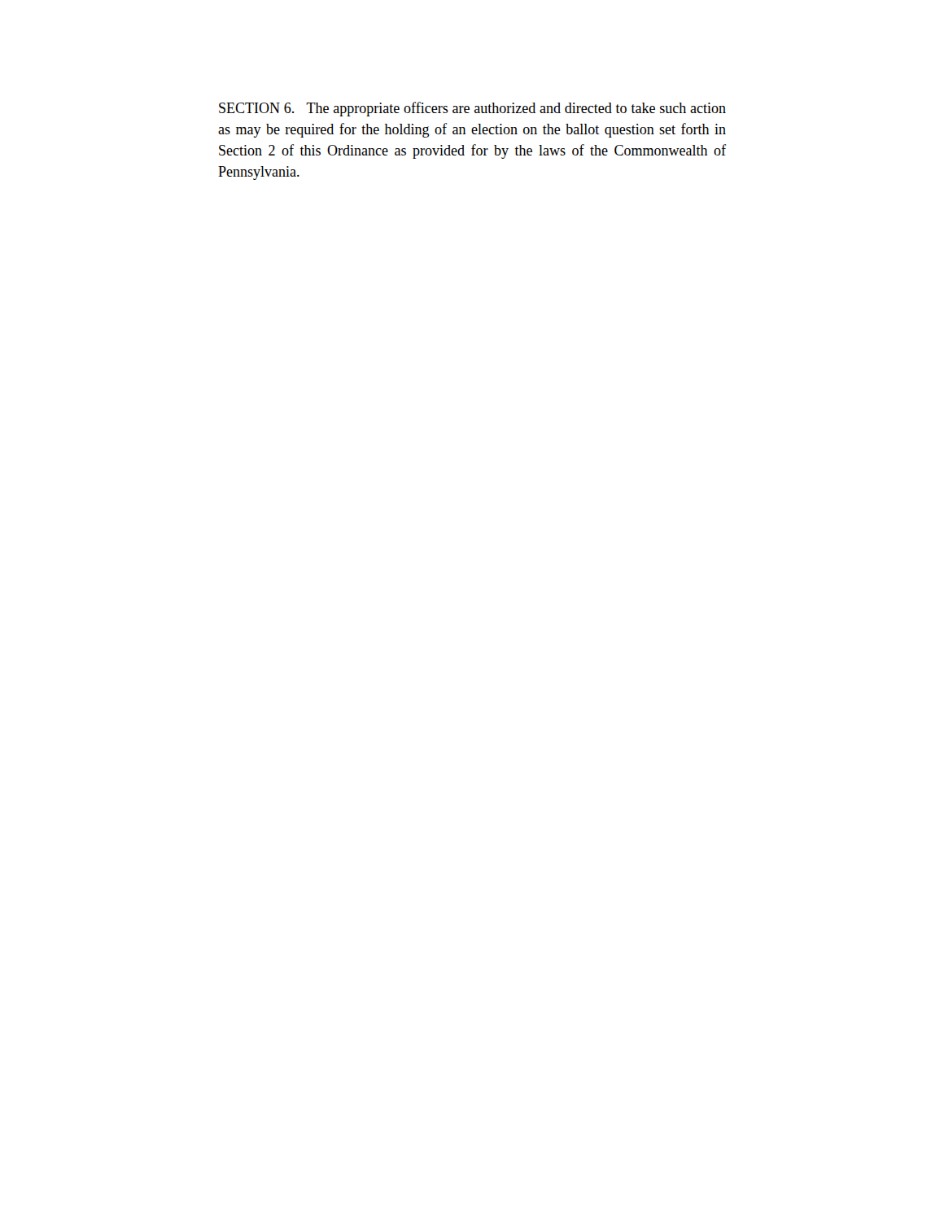SECTION 6. The appropriate officers are authorized and directed to take such action as may be required for the holding of an election on the ballot question set forth in Section 2 of this Ordinance as provided for by the laws of the Commonwealth of Pennsylvania.